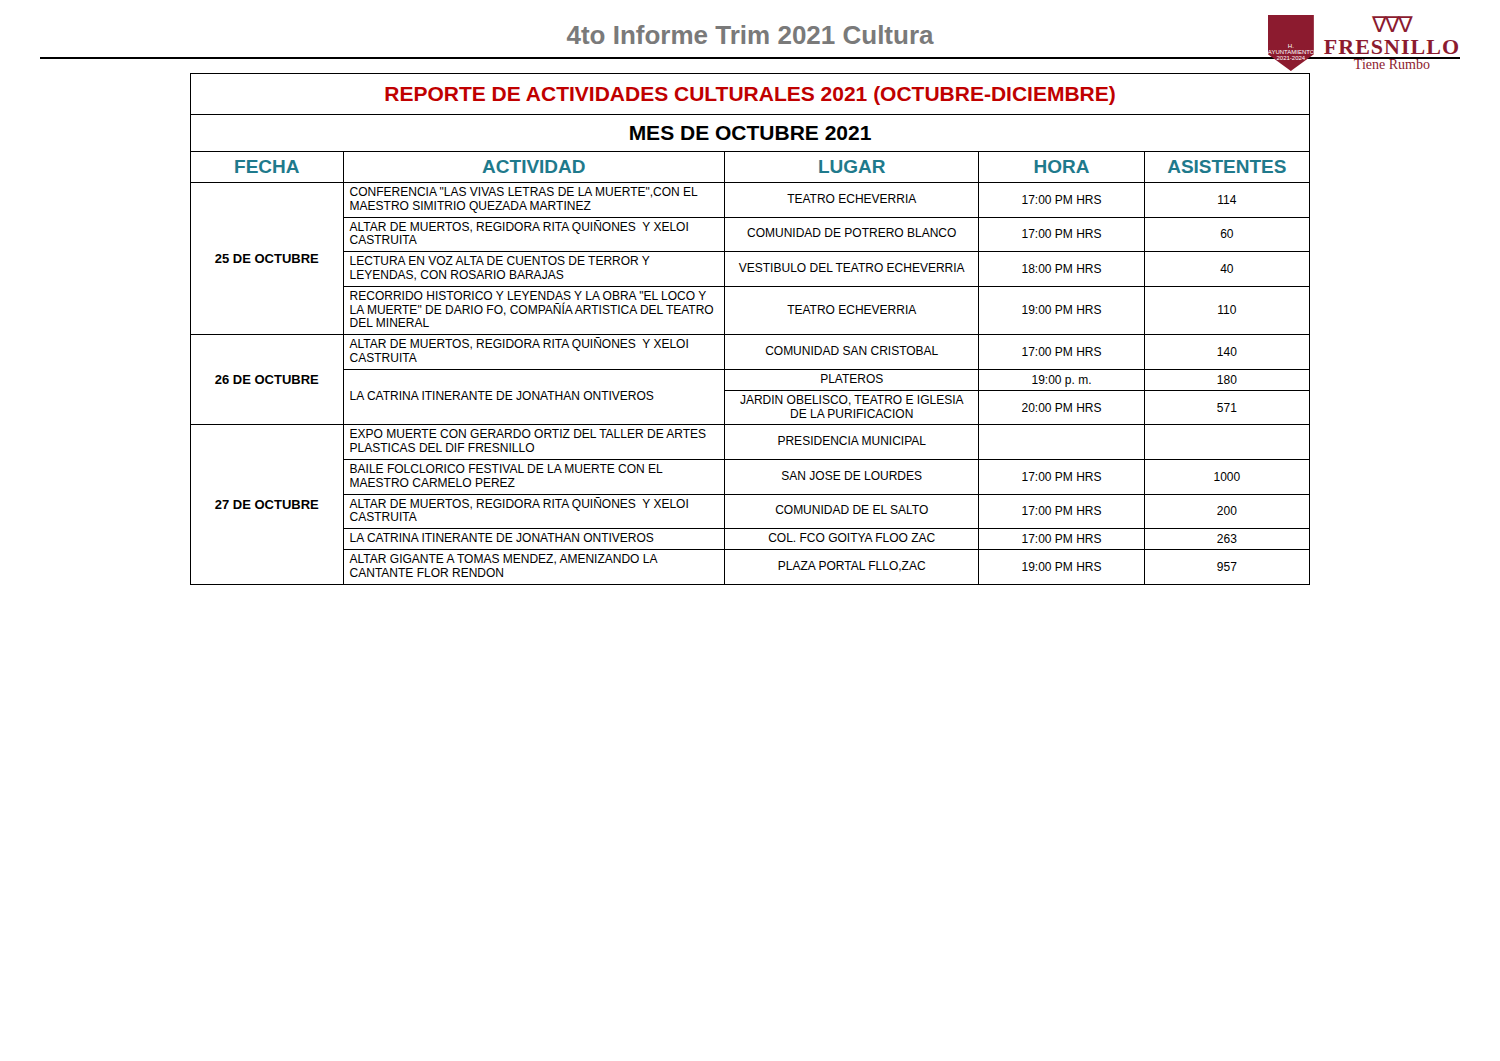4to Informe Trim 2021 Cultura
H. AYUNTAMIENTO
2021-2024
∇∇∇
FRESNILLO
Tiene Rumbo
| REPORTE DE ACTIVIDADES CULTURALES 2021 (OCTUBRE-DICIEMBRE) |
| MES DE OCTUBRE 2021 |
| FECHA | ACTIVIDAD | LUGAR | HORA | ASISTENTES |
| 25 DE OCTUBRE | CONFERENCIA "LAS VIVAS LETRAS DE LA MUERTE",CON EL MAESTRO SIMITRIO QUEZADA MARTINEZ | TEATRO ECHEVERRIA | 17:00 PM HRS | 114 |
| ALTAR DE MUERTOS, REGIDORA RITA QUIÑONES Y XELOI CASTRUITA | COMUNIDAD DE POTRERO BLANCO | 17:00 PM HRS | 60 |
| LECTURA EN VOZ ALTA DE CUENTOS DE TERROR Y LEYENDAS, CON ROSARIO BARAJAS | VESTIBULO DEL TEATRO ECHEVERRIA | 18:00 PM HRS | 40 |
| RECORRIDO HISTORICO Y LEYENDAS Y LA OBRA "EL LOCO Y LA MUERTE" DE DARIO FO, COMPAÑÍA ARTISTICA DEL TEATRO DEL MINERAL | TEATRO ECHEVERRIA | 19:00 PM HRS | 110 |
| 26 DE OCTUBRE | ALTAR DE MUERTOS, REGIDORA RITA QUIÑONES Y XELOI CASTRUITA | COMUNIDAD SAN CRISTOBAL | 17:00 PM HRS | 140 |
| LA CATRINA ITINERANTE DE JONATHAN ONTIVEROS | PLATEROS | 19:00 p. m. | 180 |
| JARDIN OBELISCO, TEATRO E IGLESIA DE LA PURIFICACION | 20:00 PM HRS | 571 |
| 27 DE OCTUBRE | EXPO MUERTE CON GERARDO ORTIZ DEL TALLER DE ARTES PLASTICAS DEL DIF FRESNILLO | PRESIDENCIA MUNICIPAL | | |
| BAILE FOLCLORICO FESTIVAL DE LA MUERTE CON EL MAESTRO CARMELO PEREZ | SAN JOSE DE LOURDES | 17:00 PM HRS | 1000 |
| ALTAR DE MUERTOS, REGIDORA RITA QUIÑONES Y XELOI CASTRUITA | COMUNIDAD DE EL SALTO | 17:00 PM HRS | 200 |
| LA CATRINA ITINERANTE DE JONATHAN ONTIVEROS | COL. FCO GOITYA FLOO ZAC | 17:00 PM HRS | 263 |
| ALTAR GIGANTE A TOMAS MENDEZ, AMENIZANDO LA CANTANTE FLOR RENDON | PLAZA PORTAL FLLO,ZAC | 19:00 PM HRS | 957 |